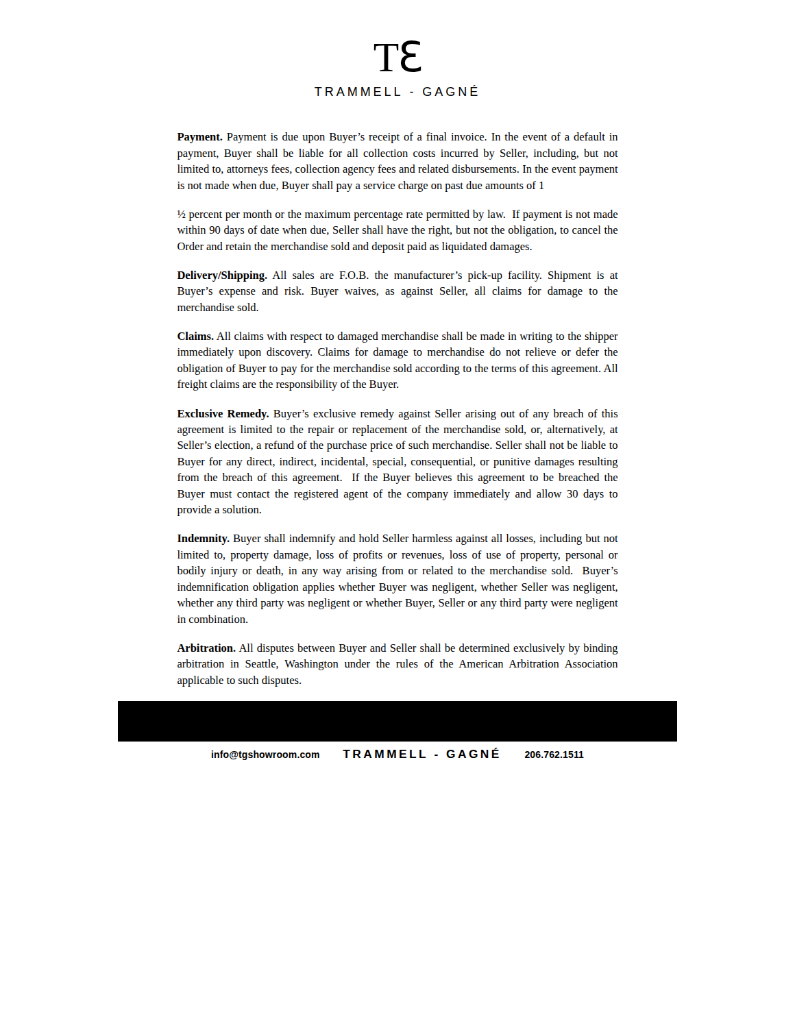Tℇ
TRAMMELL - GAGNÉ
Payment. Payment is due upon Buyer’s receipt of a final invoice. In the event of a default in payment, Buyer shall be liable for all collection costs incurred by Seller, including, but not limited to, attorneys fees, collection agency fees and related disbursements. In the event payment is not made when due, Buyer shall pay a service charge on past due amounts of 1
½ percent per month or the maximum percentage rate permitted by law. If payment is not made within 90 days of date when due, Seller shall have the right, but not the obligation, to cancel the Order and retain the merchandise sold and deposit paid as liquidated damages.
Delivery/Shipping. All sales are F.O.B. the manufacturer’s pick-up facility. Shipment is at Buyer’s expense and risk. Buyer waives, as against Seller, all claims for damage to the merchandise sold.
Claims. All claims with respect to damaged merchandise shall be made in writing to the shipper immediately upon discovery. Claims for damage to merchandise do not relieve or defer the obligation of Buyer to pay for the merchandise sold according to the terms of this agreement. All freight claims are the responsibility of the Buyer.
Exclusive Remedy. Buyer’s exclusive remedy against Seller arising out of any breach of this agreement is limited to the repair or replacement of the merchandise sold, or, alternatively, at Seller’s election, a refund of the purchase price of such merchandise. Seller shall not be liable to Buyer for any direct, indirect, incidental, special, consequential, or punitive damages resulting from the breach of this agreement. If the Buyer believes this agreement to be breached the Buyer must contact the registered agent of the company immediately and allow 30 days to provide a solution.
Indemnity. Buyer shall indemnify and hold Seller harmless against all losses, including but not limited to, property damage, loss of profits or revenues, loss of use of property, personal or bodily injury or death, in any way arising from or related to the merchandise sold. Buyer’s indemnification obligation applies whether Buyer was negligent, whether Seller was negligent, whether any third party was negligent or whether Buyer, Seller or any third party were negligent in combination.
Arbitration. All disputes between Buyer and Seller shall be determined exclusively by binding arbitration in Seattle, Washington under the rules of the American Arbitration Association applicable to such disputes.
info@tgshowroom.com TRAMMELL - GAGNÉ 206.762.1511
2